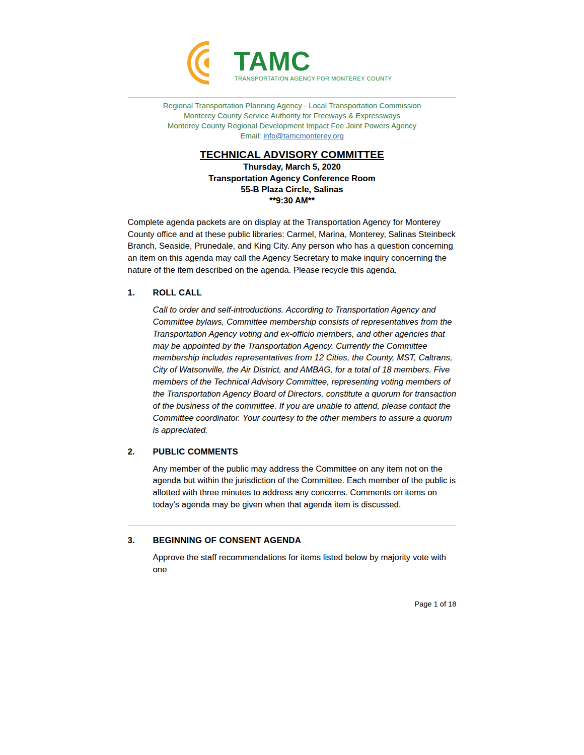TAMC TRANSPORTATION AGENCY FOR MONTEREY COUNTY
Regional Transportation Planning Agency - Local Transportation Commission
Monterey County Service Authority for Freeways & Expressways
Monterey County Regional Development Impact Fee Joint Powers Agency
Email: info@tamcmonterey.org
TECHNICAL ADVISORY COMMITTEE
Thursday, March 5, 2020
Transportation Agency Conference Room
55-B Plaza Circle, Salinas
**9:30 AM**
Complete agenda packets are on display at the Transportation Agency for Monterey County office and at these public libraries: Carmel, Marina, Monterey, Salinas Steinbeck Branch, Seaside, Prunedale, and King City. Any person who has a question concerning an item on this agenda may call the Agency Secretary to make inquiry concerning the nature of the item described on the agenda. Please recycle this agenda.
1.
ROLL CALL
Call to order and self-introductions. According to Transportation Agency and Committee bylaws, Committee membership consists of representatives from the Transportation Agency voting and ex-officio members, and other agencies that may be appointed by the Transportation Agency. Currently the Committee membership includes representatives from 12 Cities, the County, MST, Caltrans, City of Watsonville, the Air District, and AMBAG, for a total of 18 members. Five members of the Technical Advisory Committee, representing voting members of the Transportation Agency Board of Directors, constitute a quorum for transaction of the business of the committee. If you are unable to attend, please contact the Committee coordinator. Your courtesy to the other members to assure a quorum is appreciated.
2.
PUBLIC COMMENTS
Any member of the public may address the Committee on any item not on the agenda but within the jurisdiction of the Committee. Each member of the public is allotted with three minutes to address any concerns. Comments on items on today's agenda may be given when that agenda item is discussed.
3.
BEGINNING OF CONSENT AGENDA
Approve the staff recommendations for items listed below by majority vote with one
Page 1 of 18